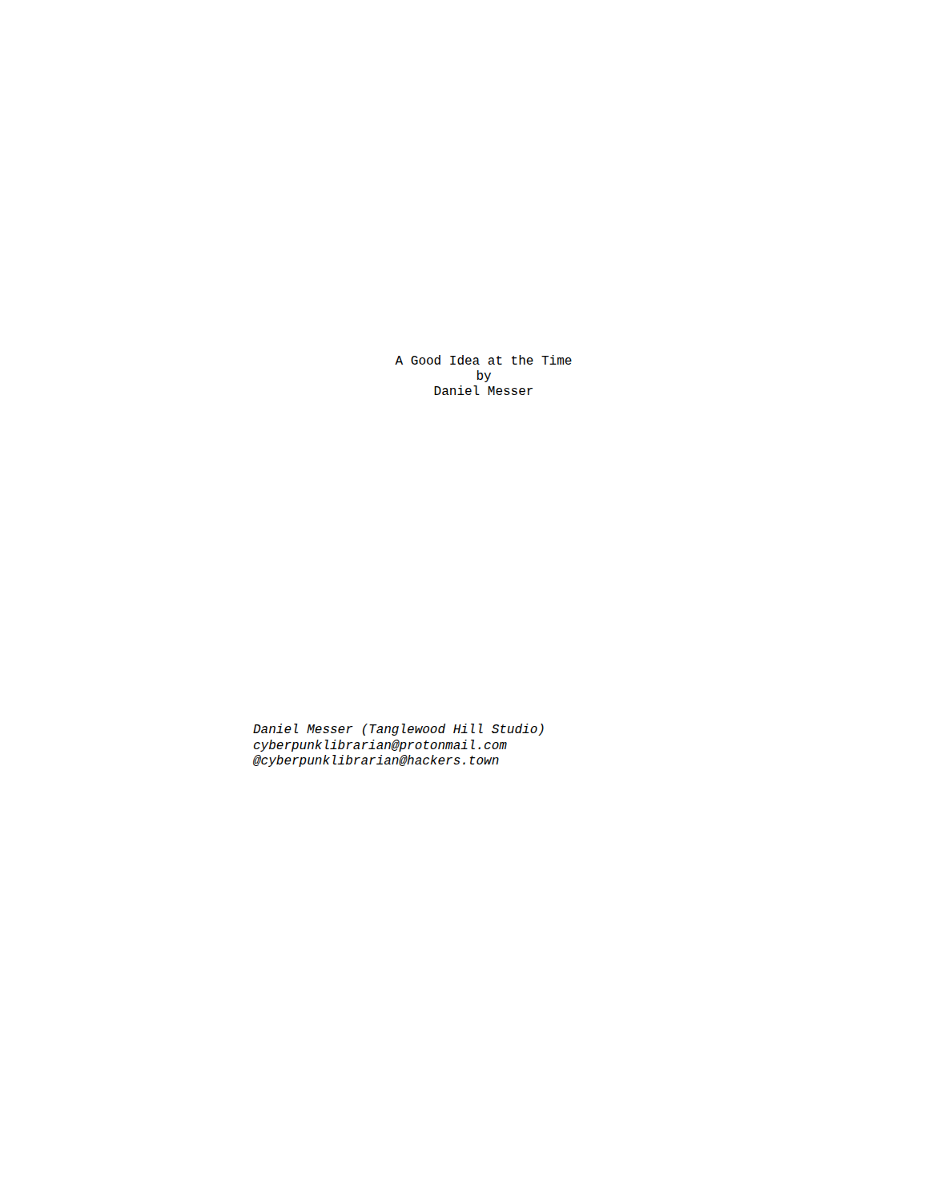A Good Idea at the Time
by
Daniel Messer
Daniel Messer (Tanglewood Hill Studio)
cyberpunklibrarian@protonmail.com
@cyberpunklibrarian@hackers.town